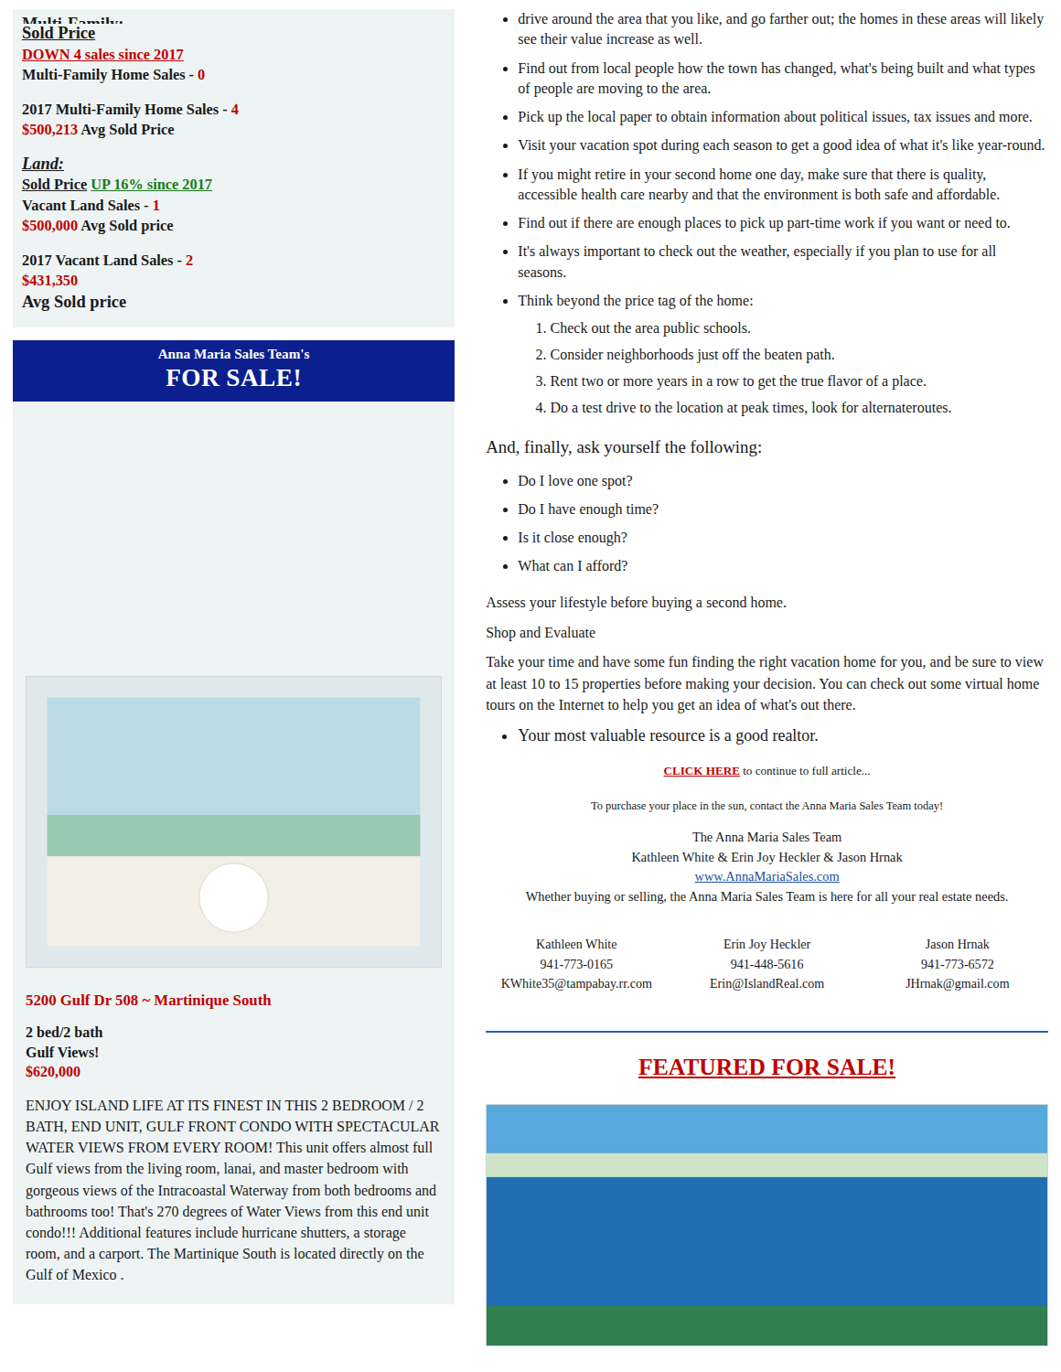Multi-Family:
Sold Price
DOWN 4 sales since 2017
Multi-Family Home Sales - 0
2017 Multi-Family Home Sales - 4
$500,213 Avg Sold Price
Land:
Sold Price UP 16% since 2017
Vacant Land Sales - 1
$500,000 Avg Sold price
2017 Vacant Land Sales - 2
$431,350
Avg Sold price
Anna Maria Sales Team's
FOR SALE!
5200 Gulf Dr 508 ~ Martinique South
2 bed/2 bath
Gulf Views!
$620,000
ENJOY ISLAND LIFE AT ITS FINEST IN THIS 2 BEDROOM / 2 BATH, END UNIT, GULF FRONT CONDO WITH SPECTACULAR WATER VIEWS FROM EVERY ROOM! This unit offers almost full Gulf views from the living room, lanai, and master bedroom with gorgeous views of the Intracoastal Waterway from both bedrooms and bathrooms too! That's 270 degrees of Water Views from this end unit condo!!! Additional features include hurricane shutters, a storage room, and a carport. The Martinique South is located directly on the Gulf of Mexico .
drive around the area that you like, and go farther out; the homes in these areas will likely see their value increase as well.
Find out from local people how the town has changed, what's being built and what types of people are moving to the area.
Pick up the local paper to obtain information about political issues, tax issues and more.
Visit your vacation spot during each season to get a good idea of what it's like year-round.
If you might retire in your second home one day, make sure that there is quality, accessible health care nearby and that the environment is both safe and affordable.
Find out if there are enough places to pick up part-time work if you want or need to.
It's always important to check out the weather, especially if you plan to use for all seasons.
Think beyond the price tag of the home:
Check out the area public schools.
Consider neighborhoods just off the beaten path.
Rent two or more years in a row to get the true flavor of a place.
Do a test drive to the location at peak times, look for alternateroutes.
And, finally, ask yourself the following:
Do I love one spot?
Do I have enough time?
Is it close enough?
What can I afford?
Assess your lifestyle before buying a second home.
Shop and Evaluate
Take your time and have some fun finding the right vacation home for you, and be sure to view at least 10 to 15 properties before making your decision. You can check out some virtual home tours on the Internet to help you get an idea of what's out there.
Your most valuable resource is a good realtor.
CLICK HERE to continue to full article...
To purchase your place in the sun, contact the Anna Maria Sales Team today!
The Anna Maria Sales Team
Kathleen White & Erin Joy Heckler & Jason Hrnak
www.AnnaMariaSales.com
Whether buying or selling, the Anna Maria Sales Team is here for all your real estate needs.
Kathleen White
941-773-0165
KWhite35@tampabay.rr.com
Erin Joy Heckler
941-448-5616
Erin@IslandReal.com
Jason Hrnak
941-773-6572
JHrnak@gmail.com
FEATURED FOR SALE!